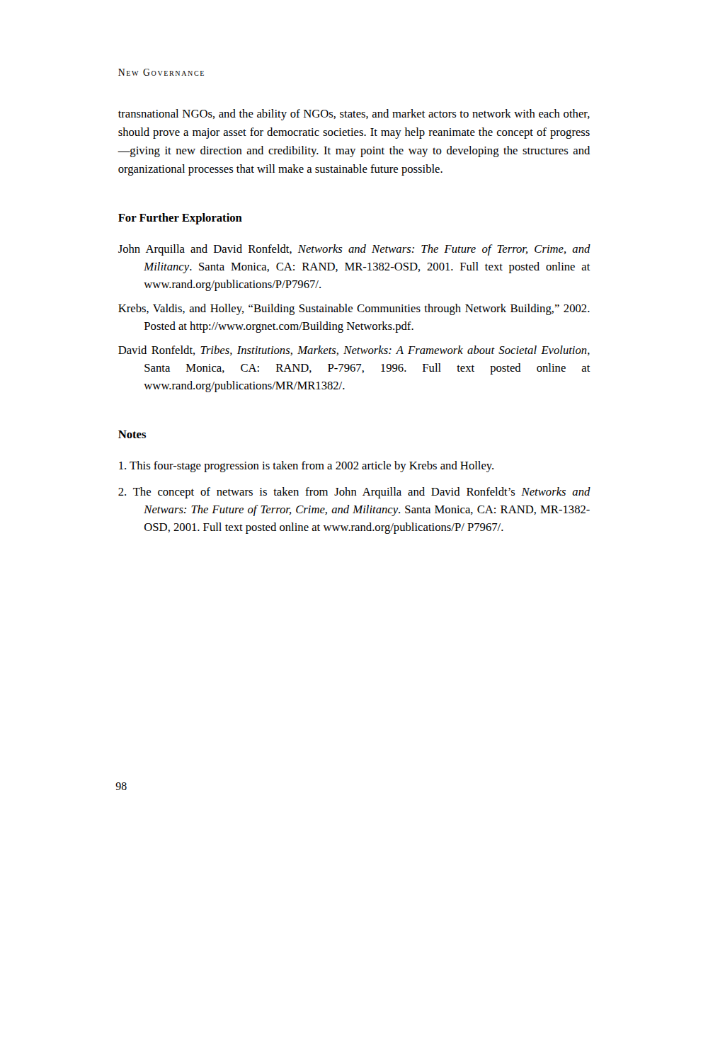New Governance
transnational NGOs, and the ability of NGOs, states, and market actors to network with each other, should prove a major asset for democratic societies. It may help reanimate the concept of progress—giving it new direction and credibility. It may point the way to developing the structures and organizational processes that will make a sustainable future possible.
For Further Exploration
John Arquilla and David Ronfeldt, Networks and Netwars: The Future of Terror, Crime, and Militancy. Santa Monica, CA: RAND, MR-1382-OSD, 2001. Full text posted online at www.rand.org/publications/P/P7967/.
Krebs, Valdis, and Holley, “Building Sustainable Communities through Network Building,” 2002. Posted at http://www.orgnet.com/Building Networks.pdf.
David Ronfeldt, Tribes, Institutions, Markets, Networks: A Framework about Societal Evolution, Santa Monica, CA: RAND, P-7967, 1996. Full text posted online at www.rand.org/publications/MR/MR1382/.
Notes
This four-stage progression is taken from a 2002 article by Krebs and Holley.
The concept of netwars is taken from John Arquilla and David Ronfeldt’s Networks and Netwars: The Future of Terror, Crime, and Militancy. Santa Monica, CA: RAND, MR-1382-OSD, 2001. Full text posted online at www.rand.org/publications/P/ P7967/.
98